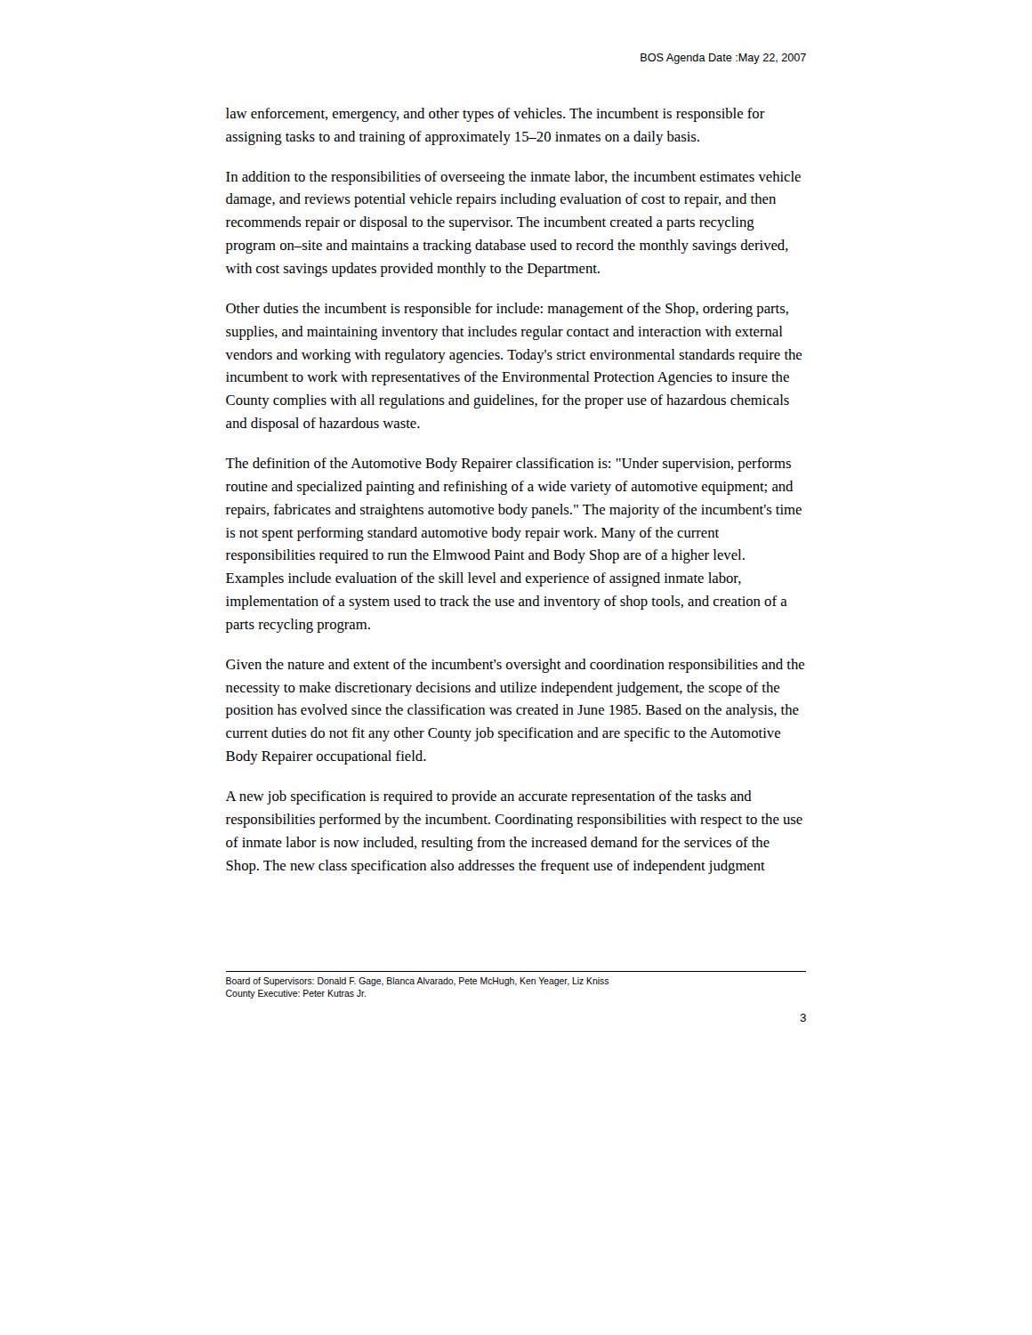BOS Agenda Date :May 22, 2007
law enforcement, emergency, and other types of vehicles. The incumbent is responsible for assigning tasks to and training of approximately 15–20 inmates on a daily basis.
In addition to the responsibilities of overseeing the inmate labor, the incumbent estimates vehicle damage, and reviews potential vehicle repairs including evaluation of cost to repair, and then recommends repair or disposal to the supervisor. The incumbent created a parts recycling program on–site and maintains a tracking database used to record the monthly savings derived, with cost savings updates provided monthly to the Department.
Other duties the incumbent is responsible for include: management of the Shop, ordering parts, supplies, and maintaining inventory that includes regular contact and interaction with external vendors and working with regulatory agencies. Today's strict environmental standards require the incumbent to work with representatives of the Environmental Protection Agencies to insure the County complies with all regulations and guidelines, for the proper use of hazardous chemicals and disposal of hazardous waste.
The definition of the Automotive Body Repairer classification is: "Under supervision, performs routine and specialized painting and refinishing of a wide variety of automotive equipment; and repairs, fabricates and straightens automotive body panels." The majority of the incumbent's time is not spent performing standard automotive body repair work. Many of the current responsibilities required to run the Elmwood Paint and Body Shop are of a higher level. Examples include evaluation of the skill level and experience of assigned inmate labor, implementation of a system used to track the use and inventory of shop tools, and creation of a parts recycling program.
Given the nature and extent of the incumbent's oversight and coordination responsibilities and the necessity to make discretionary decisions and utilize independent judgement, the scope of the position has evolved since the classification was created in June 1985. Based on the analysis, the current duties do not fit any other County job specification and are specific to the Automotive Body Repairer occupational field.
A new job specification is required to provide an accurate representation of the tasks and responsibilities performed by the incumbent. Coordinating responsibilities with respect to the use of inmate labor is now included, resulting from the increased demand for the services of the Shop. The new class specification also addresses the frequent use of independent judgment
Board of Supervisors: Donald F. Gage, Blanca Alvarado, Pete McHugh, Ken Yeager, Liz Kniss
County Executive: Peter Kutras Jr.
3